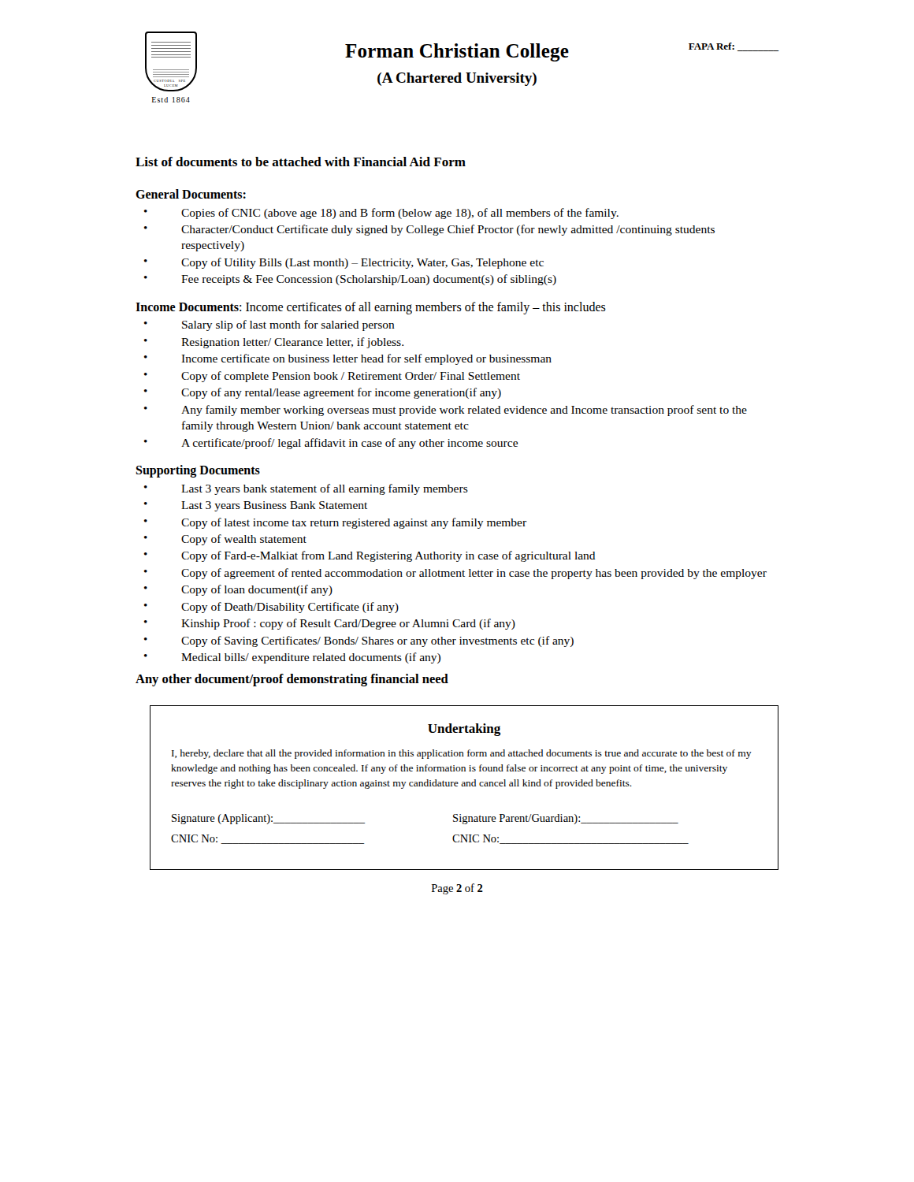CUSTODIA SPE LUCEM
Estd 1864
Forman Christian College
(A Chartered University)
FAPA Ref: ________
List of documents to be attached with Financial Aid Form
General Documents:
Copies of CNIC (above age 18) and B form (below age 18), of all members of the family.
Character/Conduct Certificate duly signed by College Chief Proctor (for newly admitted /continuing students respectively)
Copy of Utility Bills (Last month) – Electricity, Water, Gas, Telephone etc
Fee receipts & Fee Concession (Scholarship/Loan) document(s) of sibling(s)
Income Documents
: Income certificates of all earning members of the family – this includes
Salary slip of last month for salaried person
Resignation letter/ Clearance letter, if jobless.
Income certificate on business letter head for self employed or businessman
Copy of complete Pension book / Retirement Order/ Final Settlement
Copy of any rental/lease agreement for income generation(if any)
Any family member working overseas must provide work related evidence and Income transaction proof sent to the family through Western Union/ bank account statement etc
A certificate/proof/ legal affidavit in case of any other income source
Supporting Documents
Last 3 years bank statement of all earning family members
Last 3 years Business Bank Statement
Copy of latest income tax return registered against any family member
Copy of wealth statement
Copy of Fard-e-Malkiat from Land Registering Authority in case of agricultural land
Copy of agreement of rented accommodation or allotment letter in case the property has been provided by the employer
Copy of loan document(if any)
Copy of Death/Disability Certificate (if any)
Kinship Proof : copy of Result Card/Degree or Alumni Card (if any)
Copy of Saving Certificates/ Bonds/ Shares or any other investments etc (if any)
Medical bills/ expenditure related documents (if any)
Any other document/proof demonstrating financial need
Undertaking
I, hereby, declare that all the provided information in this application form and attached documents is true and accurate to the best of my knowledge and nothing has been concealed. If any of the information is found false or incorrect at any point of time, the university reserves the right to take disciplinary action against my candidature and cancel all kind of provided benefits.
Signature (Applicant):________________
Signature Parent/Guardian):_________________
CNIC No: _________________________
CNIC No:_________________________________
Page 2 of 2